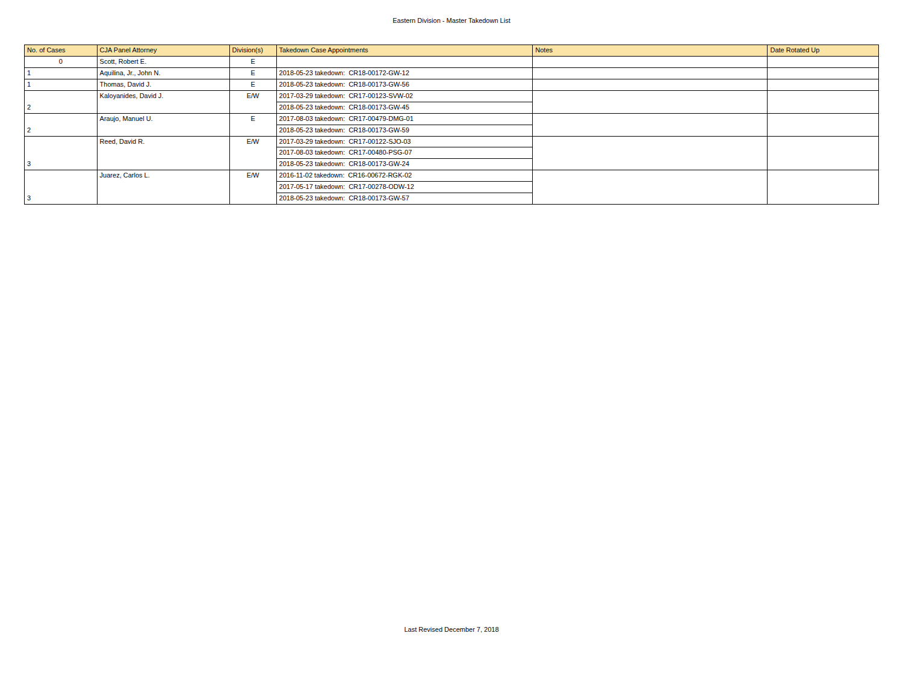Eastern Division - Master Takedown List
| No. of Cases | CJA Panel Attorney | Division(s) | Takedown Case Appointments | Notes | Date Rotated Up |
| --- | --- | --- | --- | --- | --- |
| 0 | Scott, Robert E. | E | | | |
| 1 | Aquilina, Jr., John N. | E | 2018-05-23 takedown: CR18-00172-GW-12 | | |
| 1 | Thomas, David J. | E | 2018-05-23 takedown: CR18-00173-GW-56 | | |
| 2 | Kaloyanides, David J. | E/W | 2017-03-29 takedown: CR17-00123-SVW-02 2018-05-23 takedown: CR18-00173-GW-45 | | |
| 2 | Araujo, Manuel U. | E | 2017-08-03 takedown: CR17-00479-DMG-01 2018-05-23 takedown: CR18-00173-GW-59 | | |
| 3 | Reed, David R. | E/W | 2017-03-29 takedown: CR17-00122-SJO-03 2017-08-03 takedown: CR17-00480-PSG-07 2018-05-23 takedown: CR18-00173-GW-24 | | |
| 3 | Juarez, Carlos L. | E/W | 2016-11-02 takedown: CR16-00672-RGK-02 2017-05-17 takedown: CR17-00278-ODW-12 2018-05-23 takedown: CR18-00173-GW-57 | | |
Last Revised December 7, 2018